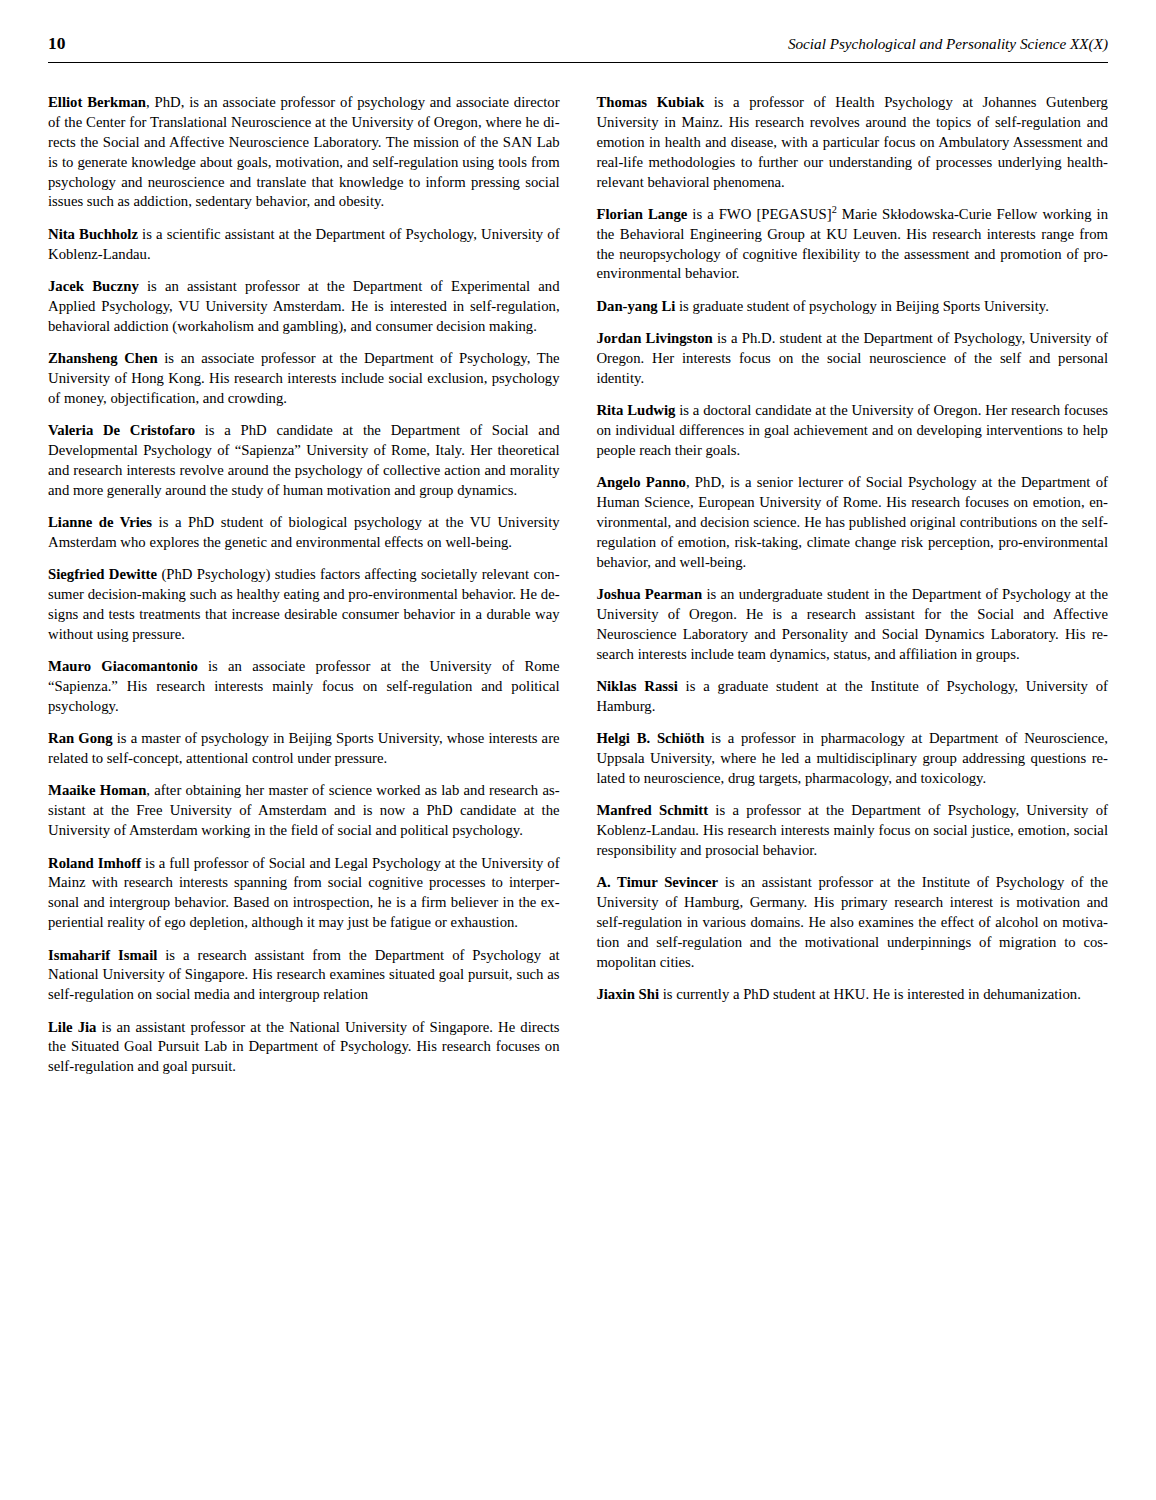10 Social Psychological and Personality Science XX(X)
Elliot Berkman, PhD, is an associate professor of psychology and associate director of the Center for Translational Neuroscience at the University of Oregon, where he directs the Social and Affective Neuroscience Laboratory. The mission of the SAN Lab is to generate knowledge about goals, motivation, and self-regulation using tools from psychology and neuroscience and translate that knowledge to inform pressing social issues such as addiction, sedentary behavior, and obesity.
Nita Buchholz is a scientific assistant at the Department of Psychology, University of Koblenz-Landau.
Jacek Buczny is an assistant professor at the Department of Experimental and Applied Psychology, VU University Amsterdam. He is interested in self-regulation, behavioral addiction (workaholism and gambling), and consumer decision making.
Zhansheng Chen is an associate professor at the Department of Psychology, The University of Hong Kong. His research interests include social exclusion, psychology of money, objectification, and crowding.
Valeria De Cristofaro is a PhD candidate at the Department of Social and Developmental Psychology of “Sapienza” University of Rome, Italy. Her theoretical and research interests revolve around the psychology of collective action and morality and more generally around the study of human motivation and group dynamics.
Lianne de Vries is a PhD student of biological psychology at the VU University Amsterdam who explores the genetic and environmental effects on well-being.
Siegfried Dewitte (PhD Psychology) studies factors affecting societally relevant consumer decision-making such as healthy eating and pro-environmental behavior. He designs and tests treatments that increase desirable consumer behavior in a durable way without using pressure.
Mauro Giacomantonio is an associate professor at the University of Rome “Sapienza.” His research interests mainly focus on self-regulation and political psychology.
Ran Gong is a master of psychology in Beijing Sports University, whose interests are related to self-concept, attentional control under pressure.
Maaike Homan, after obtaining her master of science worked as lab and research assistant at the Free University of Amsterdam and is now a PhD candidate at the University of Amsterdam working in the field of social and political psychology.
Roland Imhoff is a full professor of Social and Legal Psychology at the University of Mainz with research interests spanning from social cognitive processes to interpersonal and intergroup behavior. Based on introspection, he is a firm believer in the experiential reality of ego depletion, although it may just be fatigue or exhaustion.
Ismaharif Ismail is a research assistant from the Department of Psychology at National University of Singapore. His research examines situated goal pursuit, such as self-regulation on social media and intergroup relation
Lile Jia is an assistant professor at the National University of Singapore. He directs the Situated Goal Pursuit Lab in Department of Psychology. His research focuses on self-regulation and goal pursuit.
Thomas Kubiak is a professor of Health Psychology at Johannes Gutenberg University in Mainz. His research revolves around the topics of self-regulation and emotion in health and disease, with a particular focus on Ambulatory Assessment and real-life methodologies to further our understanding of processes underlying health-relevant behavioral phenomena.
Florian Lange is a FWO [PEGASUS]2 Marie Skłodowska-Curie Fellow working in the Behavioral Engineering Group at KU Leuven. His research interests range from the neuropsychology of cognitive flexibility to the assessment and promotion of pro-environmental behavior.
Dan-yang Li is graduate student of psychology in Beijing Sports University.
Jordan Livingston is a Ph.D. student at the Department of Psychology, University of Oregon. Her interests focus on the social neuroscience of the self and personal identity.
Rita Ludwig is a doctoral candidate at the University of Oregon. Her research focuses on individual differences in goal achievement and on developing interventions to help people reach their goals.
Angelo Panno, PhD, is a senior lecturer of Social Psychology at the Department of Human Science, European University of Rome. His research focuses on emotion, environmental, and decision science. He has published original contributions on the self-regulation of emotion, risk-taking, climate change risk perception, pro-environmental behavior, and well-being.
Joshua Pearman is an undergraduate student in the Department of Psychology at the University of Oregon. He is a research assistant for the Social and Affective Neuroscience Laboratory and Personality and Social Dynamics Laboratory. His research interests include team dynamics, status, and affiliation in groups.
Niklas Rassi is a graduate student at the Institute of Psychology, University of Hamburg.
Helgi B. Schiöth is a professor in pharmacology at Department of Neuroscience, Uppsala University, where he led a multidisciplinary group addressing questions related to neuroscience, drug targets, pharmacology, and toxicology.
Manfred Schmitt is a professor at the Department of Psychology, University of Koblenz-Landau. His research interests mainly focus on social justice, emotion, social responsibility and prosocial behavior.
A. Timur Sevincer is an assistant professor at the Institute of Psychology of the University of Hamburg, Germany. His primary research interest is motivation and self-regulation in various domains. He also examines the effect of alcohol on motivation and self-regulation and the motivational underpinnings of migration to cosmopolitan cities.
Jiaxin Shi is currently a PhD student at HKU. He is interested in dehumanization.